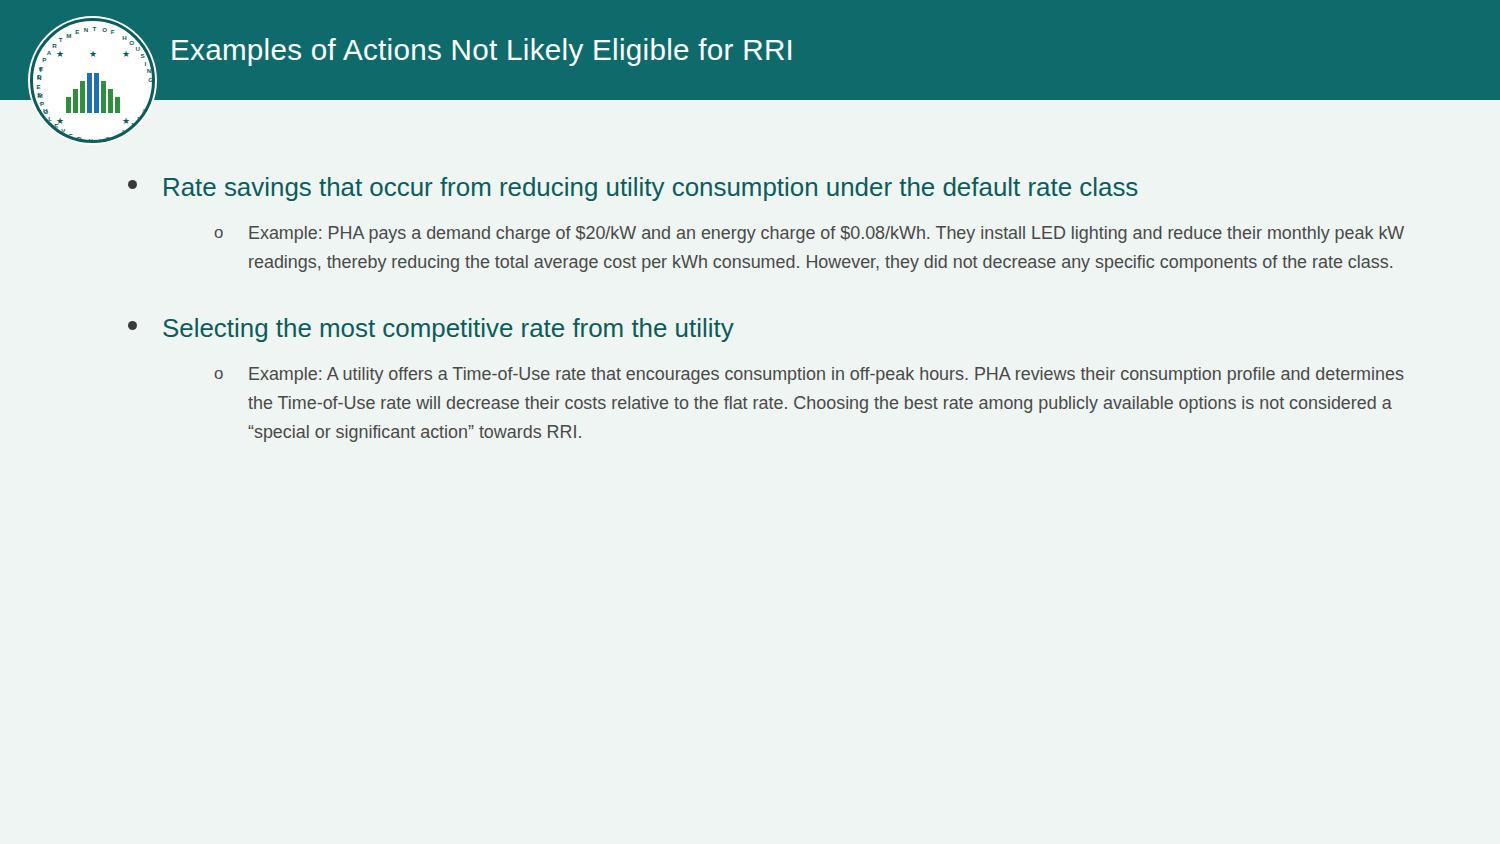U . S . D E P A R T M E N T O F H O U S I N G A N D U R B A N D E V E L O P M E N T
★★★
★ ★
Examples of Actions Not Likely Eligible for RRI
Rate savings that occur from reducing utility consumption under the default rate class
Example: PHA pays a demand charge of $20/kW and an energy charge of $0.08/kWh. They install LED lighting and reduce their monthly peak kW readings, thereby reducing the total average cost per kWh consumed. However, they did not decrease any specific components of the rate class.
Selecting the most competitive rate from the utility
Example: A utility offers a Time-of-Use rate that encourages consumption in off-peak hours. PHA reviews their consumption profile and determines the Time-of-Use rate will decrease their costs relative to the flat rate. Choosing the best rate among publicly available options is not considered a “special or significant action” towards RRI.